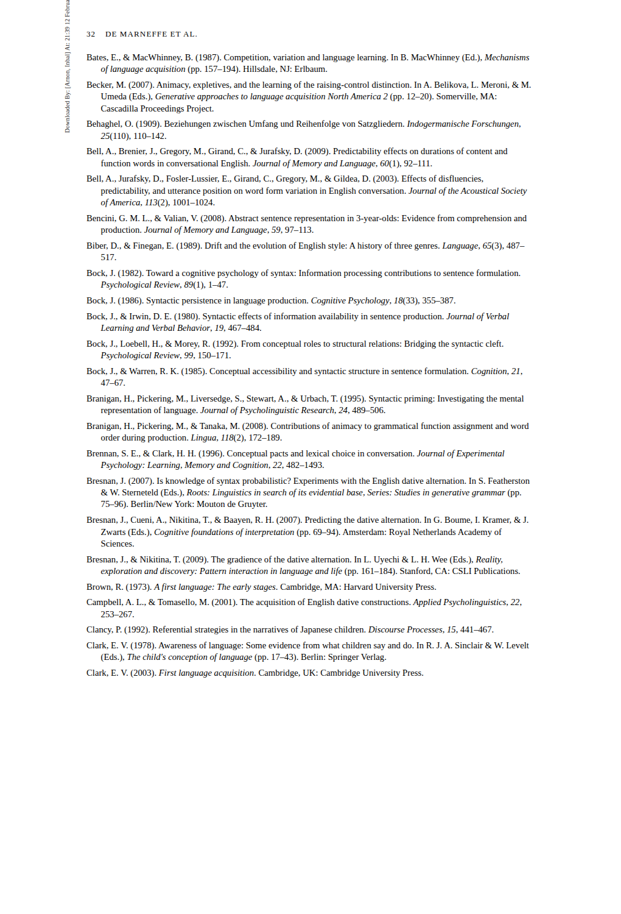Downloaded By: [Arnon, Inbal] At: 21:39 12 February 2011
32 DE MARNEFFE ET AL.
Bates, E., & MacWhinney, B. (1987). Competition, variation and language learning. In B. MacWhinney (Ed.), Mechanisms of language acquisition (pp. 157–194). Hillsdale, NJ: Erlbaum.
Becker, M. (2007). Animacy, expletives, and the learning of the raising-control distinction. In A. Belikova, L. Meroni, & M. Umeda (Eds.), Generative approaches to language acquisition North America 2 (pp. 12–20). Somerville, MA: Cascadilla Proceedings Project.
Behaghel, O. (1909). Beziehungen zwischen Umfang und Reihenfolge von Satzgliedern. Indogermanische Forschungen, 25(110), 110–142.
Bell, A., Brenier, J., Gregory, M., Girand, C., & Jurafsky, D. (2009). Predictability effects on durations of content and function words in conversational English. Journal of Memory and Language, 60(1), 92–111.
Bell, A., Jurafsky, D., Fosler-Lussier, E., Girand, C., Gregory, M., & Gildea, D. (2003). Effects of disfluencies, predictability, and utterance position on word form variation in English conversation. Journal of the Acoustical Society of America, 113(2), 1001–1024.
Bencini, G. M. L., & Valian, V. (2008). Abstract sentence representation in 3-year-olds: Evidence from comprehension and production. Journal of Memory and Language, 59, 97–113.
Biber, D., & Finegan, E. (1989). Drift and the evolution of English style: A history of three genres. Language, 65(3), 487–517.
Bock, J. (1982). Toward a cognitive psychology of syntax: Information processing contributions to sentence formulation. Psychological Review, 89(1), 1–47.
Bock, J. (1986). Syntactic persistence in language production. Cognitive Psychology, 18(33), 355–387.
Bock, J., & Irwin, D. E. (1980). Syntactic effects of information availability in sentence production. Journal of Verbal Learning and Verbal Behavior, 19, 467–484.
Bock, J., Loebell, H., & Morey, R. (1992). From conceptual roles to structural relations: Bridging the syntactic cleft. Psychological Review, 99, 150–171.
Bock, J., & Warren, R. K. (1985). Conceptual accessibility and syntactic structure in sentence formulation. Cognition, 21, 47–67.
Branigan, H., Pickering, M., Liversedge, S., Stewart, A., & Urbach, T. (1995). Syntactic priming: Investigating the mental representation of language. Journal of Psycholinguistic Research, 24, 489–506.
Branigan, H., Pickering, M., & Tanaka, M. (2008). Contributions of animacy to grammatical function assignment and word order during production. Lingua, 118(2), 172–189.
Brennan, S. E., & Clark, H. H. (1996). Conceptual pacts and lexical choice in conversation. Journal of Experimental Psychology: Learning, Memory and Cognition, 22, 482–1493.
Bresnan, J. (2007). Is knowledge of syntax probabilistic? Experiments with the English dative alternation. In S. Featherston & W. Sterneteld (Eds.), Roots: Linguistics in search of its evidential base, Series: Studies in generative grammar (pp. 75–96). Berlin/New York: Mouton de Gruyter.
Bresnan, J., Cueni, A., Nikitina, T., & Baayen, R. H. (2007). Predicting the dative alternation. In G. Boume, I. Kramer, & J. Zwarts (Eds.), Cognitive foundations of interpretation (pp. 69–94). Amsterdam: Royal Netherlands Academy of Sciences.
Bresnan, J., & Nikitina, T. (2009). The gradience of the dative alternation. In L. Uyechi & L. H. Wee (Eds.), Reality, exploration and discovery: Pattern interaction in language and life (pp. 161–184). Stanford, CA: CSLI Publications.
Brown, R. (1973). A first language: The early stages. Cambridge, MA: Harvard University Press.
Campbell, A. L., & Tomasello, M. (2001). The acquisition of English dative constructions. Applied Psycholinguistics, 22, 253–267.
Clancy, P. (1992). Referential strategies in the narratives of Japanese children. Discourse Processes, 15, 441–467.
Clark, E. V. (1978). Awareness of language: Some evidence from what children say and do. In R. J. A. Sinclair & W. Levelt (Eds.), The child's conception of language (pp. 17–43). Berlin: Springer Verlag.
Clark, E. V. (2003). First language acquisition. Cambridge, UK: Cambridge University Press.